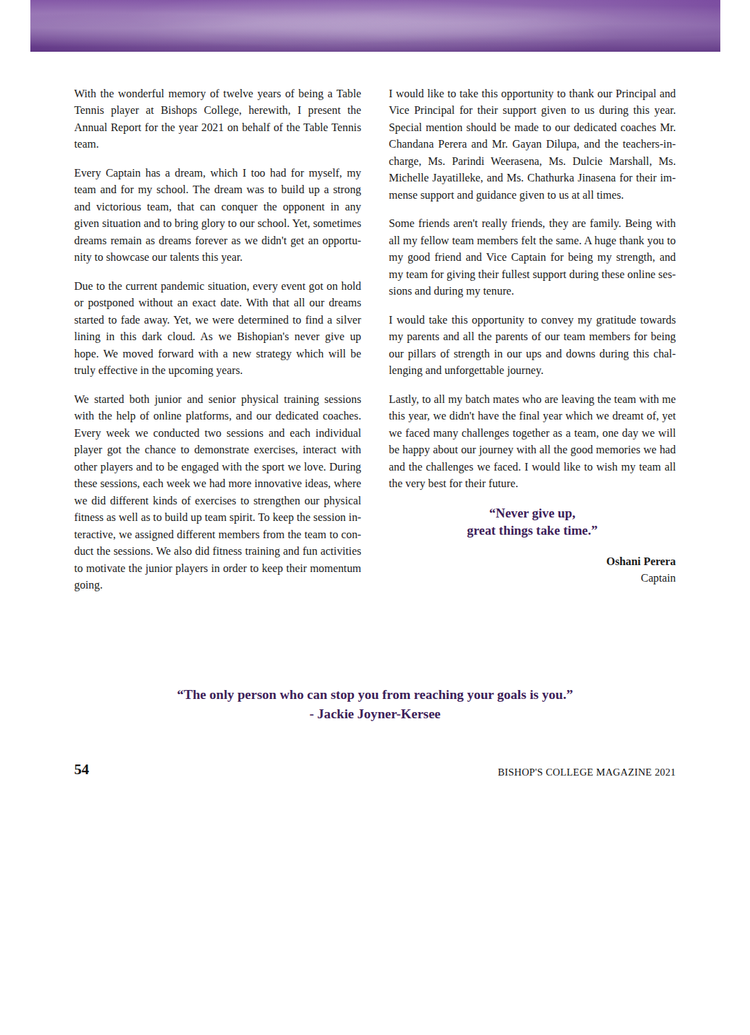With the wonderful memory of twelve years of being a Table Tennis player at Bishops College, herewith, I present the Annual Report for the year 2021 on behalf of the Table Tennis team.
Every Captain has a dream, which I too had for myself, my team and for my school. The dream was to build up a strong and victorious team, that can conquer the opponent in any given situation and to bring glory to our school. Yet, sometimes dreams remain as dreams forever as we didn't get an opportunity to showcase our talents this year.
Due to the current pandemic situation, every event got on hold or postponed without an exact date. With that all our dreams started to fade away. Yet, we were determined to find a silver lining in this dark cloud. As we Bishopian's never give up hope. We moved forward with a new strategy which will be truly effective in the upcoming years.
We started both junior and senior physical training sessions with the help of online platforms, and our dedicated coaches. Every week we conducted two sessions and each individual player got the chance to demonstrate exercises, interact with other players and to be engaged with the sport we love. During these sessions, each week we had more innovative ideas, where we did different kinds of exercises to strengthen our physical fitness as well as to build up team spirit. To keep the session interactive, we assigned different members from the team to conduct the sessions. We also did fitness training and fun activities to motivate the junior players in order to keep their momentum going.
I would like to take this opportunity to thank our Principal and Vice Principal for their support given to us during this year. Special mention should be made to our dedicated coaches Mr. Chandana Perera and Mr. Gayan Dilupa, and the teachers-in-charge, Ms. Parindi Weerasena, Ms. Dulcie Marshall, Ms. Michelle Jayatilleke, and Ms. Chathurka Jinasena for their immense support and guidance given to us at all times.
Some friends aren't really friends, they are family. Being with all my fellow team members felt the same. A huge thank you to my good friend and Vice Captain for being my strength, and my team for giving their fullest support during these online sessions and during my tenure.
I would take this opportunity to convey my gratitude towards my parents and all the parents of our team members for being our pillars of strength in our ups and downs during this challenging and unforgettable journey.
Lastly, to all my batch mates who are leaving the team with me this year, we didn't have the final year which we dreamt of, yet we faced many challenges together as a team, one day we will be happy about our journey with all the good memories we had and the challenges we faced. I would like to wish my team all the very best for their future.
“Never give up,
great things take time.”
Oshani Perera Captain
“The only person who can stop you from reaching your goals is you.”
- Jackie Joyner-Kersee
54
BISHOP'S COLLEGE MAGAZINE 2021